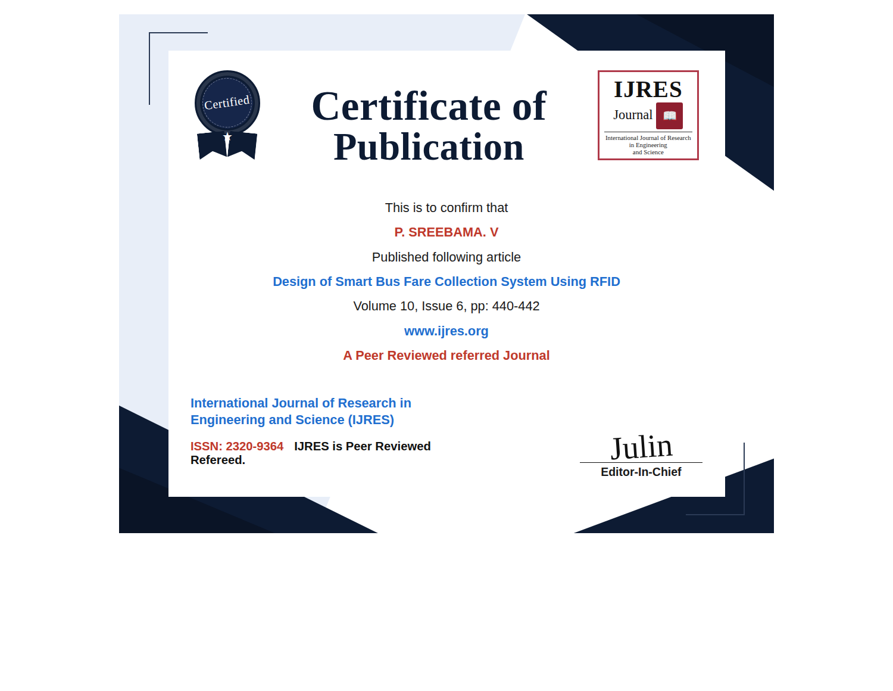Certified
★
Certificate of
Publication
IJRES
Journal 📖
International Journal of Research in Engineering
and Science
This is to confirm that
P. SREEBAMA. V
Published following article
Design of Smart Bus Fare Collection System Using RFID
Volume 10, Issue 6, pp: 440-442
www.ijres.org
A Peer Reviewed referred Journal
International Journal of Research in Engineering and Science (IJRES)
ISSN: 2320-9364 IJRES is Peer Reviewed Refereed.
Julin
Editor-In-Chief